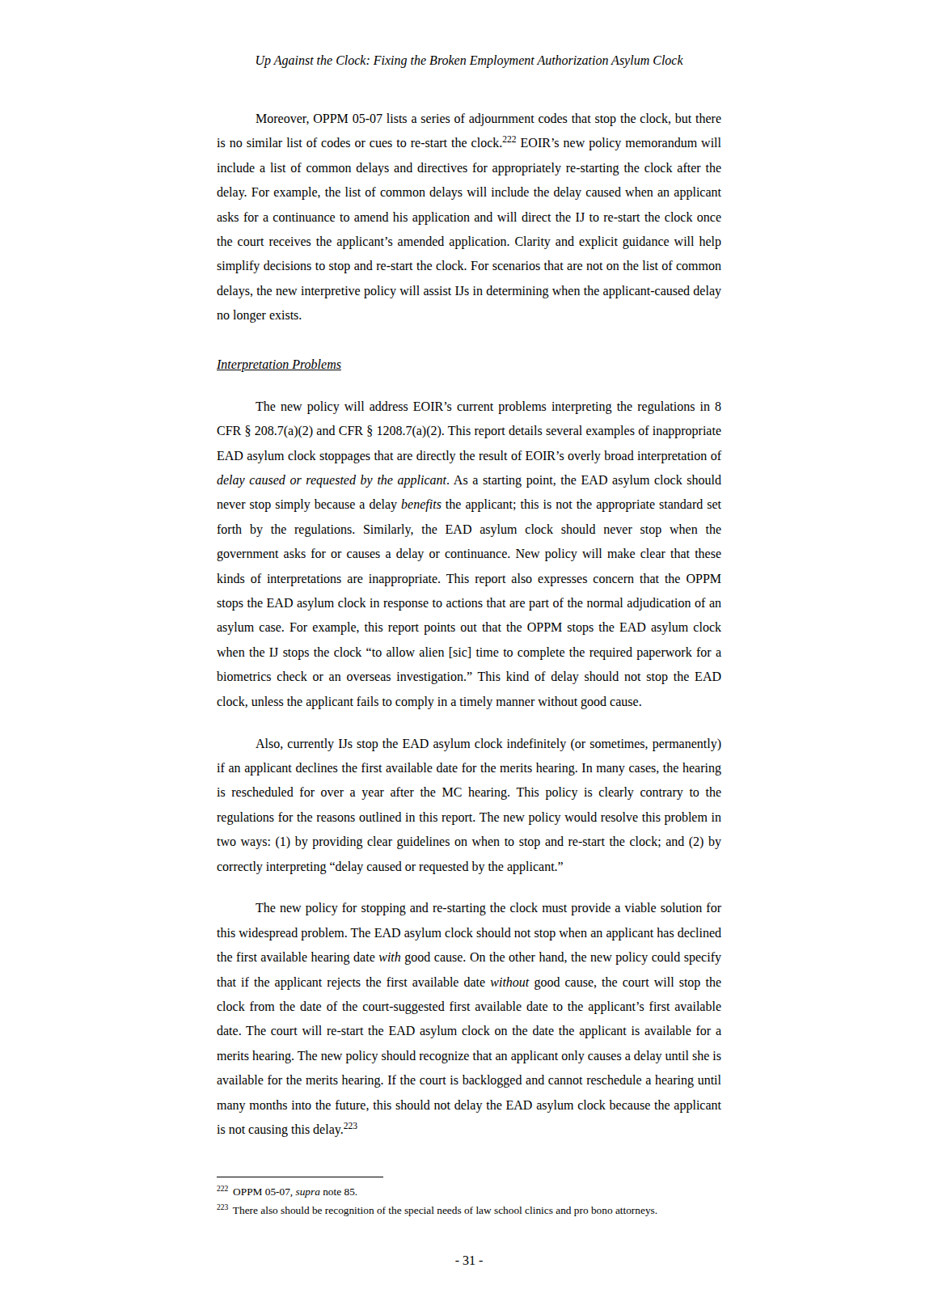Up Against the Clock: Fixing the Broken Employment Authorization Asylum Clock
Moreover, OPPM 05-07 lists a series of adjournment codes that stop the clock, but there is no similar list of codes or cues to re-start the clock.222 EOIR’s new policy memorandum will include a list of common delays and directives for appropriately re-starting the clock after the delay. For example, the list of common delays will include the delay caused when an applicant asks for a continuance to amend his application and will direct the IJ to re-start the clock once the court receives the applicant’s amended application. Clarity and explicit guidance will help simplify decisions to stop and re-start the clock. For scenarios that are not on the list of common delays, the new interpretive policy will assist IJs in determining when the applicant-caused delay no longer exists.
Interpretation Problems
The new policy will address EOIR’s current problems interpreting the regulations in 8 CFR § 208.7(a)(2) and CFR § 1208.7(a)(2). This report details several examples of inappropriate EAD asylum clock stoppages that are directly the result of EOIR’s overly broad interpretation of delay caused or requested by the applicant. As a starting point, the EAD asylum clock should never stop simply because a delay benefits the applicant; this is not the appropriate standard set forth by the regulations. Similarly, the EAD asylum clock should never stop when the government asks for or causes a delay or continuance. New policy will make clear that these kinds of interpretations are inappropriate. This report also expresses concern that the OPPM stops the EAD asylum clock in response to actions that are part of the normal adjudication of an asylum case. For example, this report points out that the OPPM stops the EAD asylum clock when the IJ stops the clock “to allow alien [sic] time to complete the required paperwork for a biometrics check or an overseas investigation.” This kind of delay should not stop the EAD clock, unless the applicant fails to comply in a timely manner without good cause.
Also, currently IJs stop the EAD asylum clock indefinitely (or sometimes, permanently) if an applicant declines the first available date for the merits hearing. In many cases, the hearing is rescheduled for over a year after the MC hearing. This policy is clearly contrary to the regulations for the reasons outlined in this report. The new policy would resolve this problem in two ways: (1) by providing clear guidelines on when to stop and re-start the clock; and (2) by correctly interpreting “delay caused or requested by the applicant.”
The new policy for stopping and re-starting the clock must provide a viable solution for this widespread problem. The EAD asylum clock should not stop when an applicant has declined the first available hearing date with good cause. On the other hand, the new policy could specify that if the applicant rejects the first available date without good cause, the court will stop the clock from the date of the court-suggested first available date to the applicant’s first available date. The court will re-start the EAD asylum clock on the date the applicant is available for a merits hearing. The new policy should recognize that an applicant only causes a delay until she is available for the merits hearing. If the court is backlogged and cannot reschedule a hearing until many months into the future, this should not delay the EAD asylum clock because the applicant is not causing this delay.223
222 OPPM 05-07, supra note 85.
223 There also should be recognition of the special needs of law school clinics and pro bono attorneys.
- 31 -